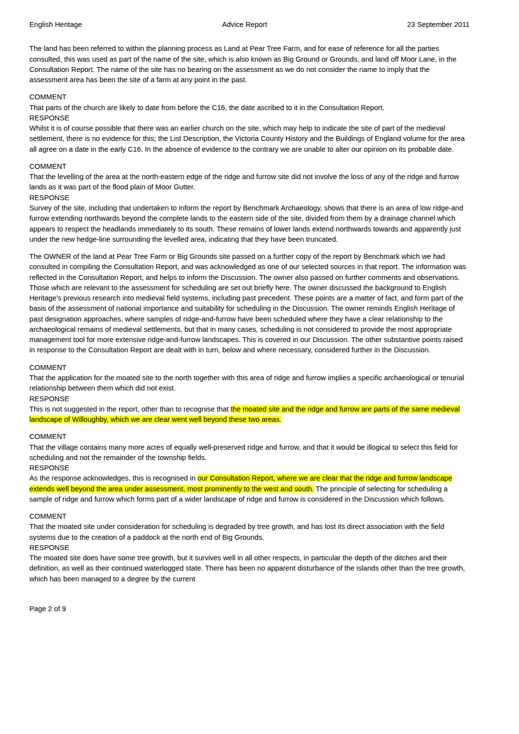English Heritage Advice Report 23 September 2011
The land has been referred to within the planning process as Land at Pear Tree Farm, and for ease of reference for all the parties consulted, this was used as part of the name of the site, which is also known as Big Ground or Grounds, and land off Moor Lane, in the Consultation Report. The name of the site has no bearing on the assessment as we do not consider the name to imply that the assessment area has been the site of a farm at any point in the past.
COMMENT
That parts of the church are likely to date from before the C16, the date ascribed to it in the Consultation Report.
RESPONSE
Whilst it is of course possible that there was an earlier church on the site, which may help to indicate the site of part of the medieval settlement, there is no evidence for this; the List Description, the Victoria County History and the Buildings of England volume for the area all agree on a date in the early C16. In the absence of evidence to the contrary we are unable to alter our opinion on its probable date.
COMMENT
That the levelling of the area at the north-eastern edge of the ridge and furrow site did not involve the loss of any of the ridge and furrow lands as it was part of the flood plain of Moor Gutter.
RESPONSE
Survey of the site, including that undertaken to inform the report by Benchmark Archaeology, shows that there is an area of low ridge-and furrow extending northwards beyond the complete lands to the eastern side of the site, divided from them by a drainage channel which appears to respect the headlands immediately to its south. These remains of lower lands extend northwards towards and apparently just under the new hedge-line surrounding the levelled area, indicating that they have been truncated.
The OWNER of the land at Pear Tree Farm or Big Grounds site passed on a further copy of the report by Benchmark which we had consulted in compiling the Consultation Report, and was acknowledged as one of our selected sources in that report. The information was reflected in the Consultation Report, and helps to inform the Discussion. The owner also passed on further comments and observations. Those which are relevant to the assessment for scheduling are set out briefly here. The owner discussed the background to English Heritage's previous research into medieval field systems, including past precedent. These points are a matter of fact, and form part of the basis of the assessment of national importance and suitability for scheduling in the Discussion. The owner reminds English Heritage of past designation approaches, where samples of ridge-and-furrow have been scheduled where they have a clear relationship to the archaeological remains of medieval settlements, but that in many cases, scheduling is not considered to provide the most appropriate management tool for more extensive ridge-and-furrow landscapes. This is covered in our Discussion. The other substantive points raised in response to the Consultation Report are dealt with in turn, below and where necessary, considered further in the Discussion.
COMMENT
That the application for the moated site to the north together with this area of ridge and furrow implies a specific archaeological or tenurial relationship between them which did not exist.
RESPONSE
This is not suggested in the report, other than to recognise that the moated site and the ridge and furrow are parts of the same medieval landscape of Willoughby, which we are clear went well beyond these two areas.
COMMENT
That the village contains many more acres of equally well-preserved ridge and furrow, and that it would be illogical to select this field for scheduling and not the remainder of the township fields.
RESPONSE
As the response acknowledges, this is recognised in our Consultation Report, where we are clear that the ridge and furrow landscape extends well beyond the area under assessment, most prominently to the west and south. The principle of selecting for scheduling a sample of ridge and furrow which forms part of a wider landscape of ridge and furrow is considered in the Discussion which follows.
COMMENT
That the moated site under consideration for scheduling is degraded by tree growth, and has lost its direct association with the field systems due to the creation of a paddock at the north end of Big Grounds.
RESPONSE
The moated site does have some tree growth, but it survives well in all other respects, in particular the depth of the ditches and their definition, as well as their continued waterlogged state. There has been no apparent disturbance of the islands other than the tree growth, which has been managed to a degree by the current
Page 2 of 9